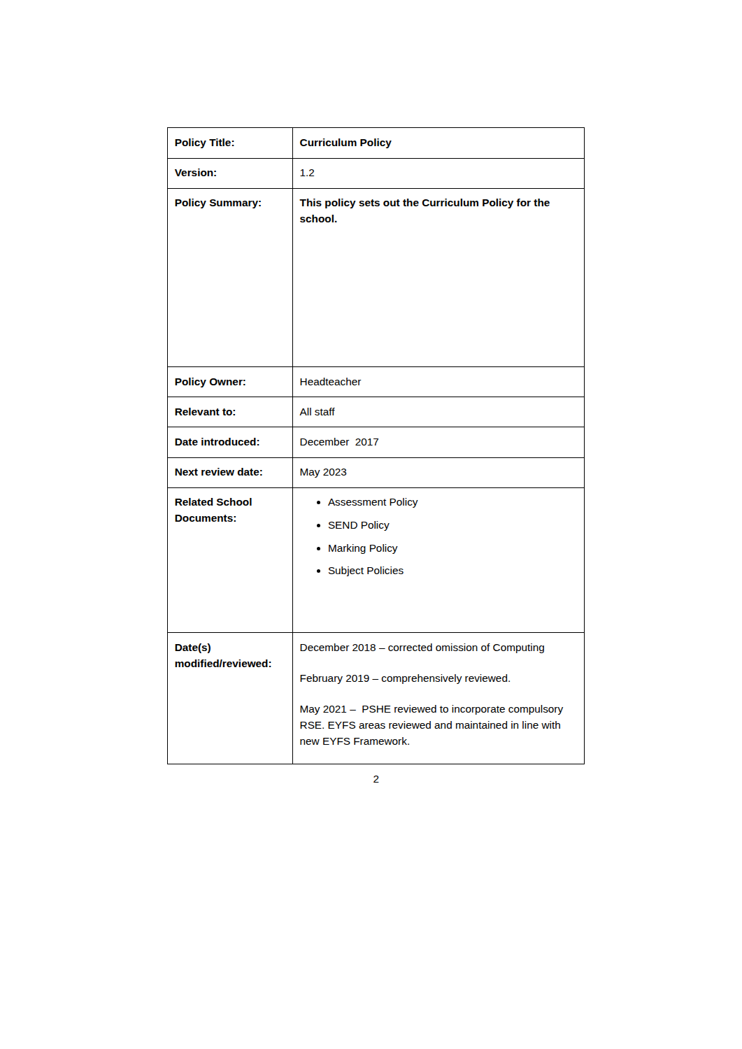| Policy Title: | Curriculum Policy |
| Version: | 1.2 |
| Policy Summary: | This policy sets out the Curriculum Policy for the school. |
| Policy Owner: | Headteacher |
| Relevant to: | All staff |
| Date introduced: | December 2017 |
| Next review date: | May 2023 |
| Related School Documents: | Assessment Policy SEND Policy Marking Policy Subject Policies |
| Date(s) modified/reviewed: | December 2018 – corrected omission of Computing February 2019 – comprehensively reviewed. May 2021 – PSHE reviewed to incorporate compulsory RSE. EYFS areas reviewed and maintained in line with new EYFS Framework. |
2